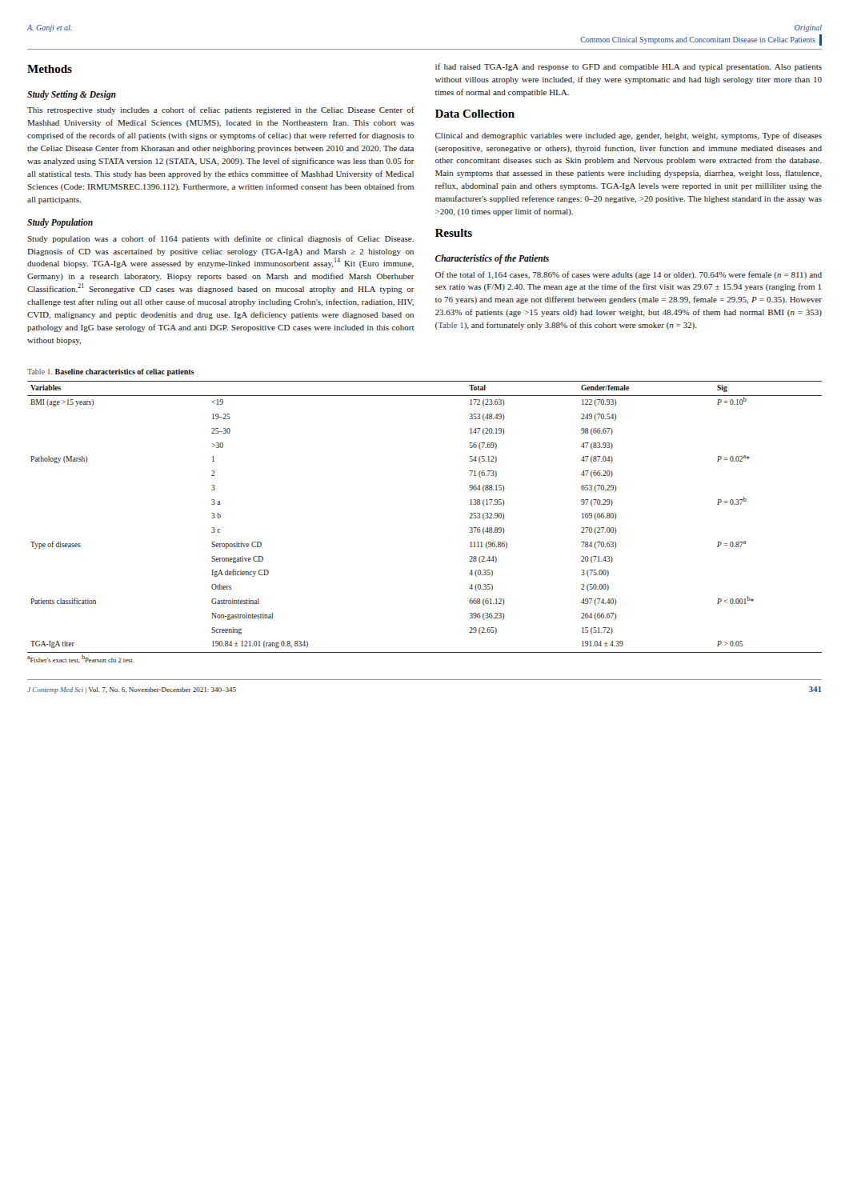A. Ganji et al.
Original Common Clinical Symptoms and Concomitant Disease in Celiac Patients
Methods
Study Setting & Design
This retrospective study includes a cohort of celiac patients registered in the Celiac Disease Center of Mashhad University of Medical Sciences (MUMS), located in the Northeastern Iran. This cohort was comprised of the records of all patients (with signs or symptoms of celiac) that were referred for diagnosis to the Celiac Disease Center from Khorasan and other neighboring provinces between 2010 and 2020. The data was analyzed using STATA version 12 (STATA, USA, 2009). The level of significance was less than 0.05 for all statistical tests. This study has been approved by the ethics committee of Mashhad University of Medical Sciences (Code: IRMUMSREC.1396.112). Furthermore, a written informed consent has been obtained from all participants.
Study Population
Study population was a cohort of 1164 patients with definite or clinical diagnosis of Celiac Disease. Diagnosis of CD was ascertained by positive celiac serology (TGA-IgA) and Marsh ≥ 2 histology on duodenal biopsy. TGA-IgA were assessed by enzyme-linked immunosorbent assay,14 Kit (Euro immune, Germany) in a research laboratory. Biopsy reports based on Marsh and modified Marsh Oberhuber Classification.21 Seronegative CD cases was diagnosed based on mucosal atrophy and HLA typing or challenge test after ruling out all other cause of mucosal atrophy including Crohn's, infection, radiation, HIV, CVID, malignancy and peptic deodenitis and drug use. IgA deficiency patients were diagnosed based on pathology and IgG base serology of TGA and anti DGP. Seropositive CD cases were included in this cohort without biopsy,
if had raised TGA-IgA and response to GFD and compatible HLA and typical presentation. Also patients without villous atrophy were included, if they were symptomatic and had high serology titer more than 10 times of normal and compatible HLA.
Data Collection
Clinical and demographic variables were included age, gender, height, weight, symptoms, Type of diseases (seropositive, seronegative or others), thyroid function, liver function and immune mediated diseases and other concomitant diseases such as Skin problem and Nervous problem were extracted from the database. Main symptoms that assessed in these patients were including dyspepsia, diarrhea, weight loss, flatulence, reflux, abdominal pain and others symptoms. TGA-IgA levels were reported in unit per milliliter using the manufacturer's supplied reference ranges: 0–20 negative, >20 positive. The highest standard in the assay was >200, (10 times upper limit of normal).
Results
Characteristics of the Patients
Of the total of 1,164 cases, 78.86% of cases were adults (age 14 or older). 70.64% were female (n = 811) and sex ratio was (F/M) 2.40. The mean age at the time of the first visit was 29.67 ± 15.94 years (ranging from 1 to 76 years) and mean age not different between genders (male = 28.99, female = 29.95, P = 0.35). However 23.63% of patients (age >15 years old) had lower weight, but 48.49% of them had normal BMI (n = 353) (Table 1), and fortunately only 3.88% of this cohort were smoker (n = 32).
Table 1. Baseline characteristics of celiac patients
| Variables | | Total | Gender/female | Sig |
| --- | --- | --- | --- | --- |
| BMI (age >15 years) | <19 | 172 (23.63) | 122 (70.93) | P = 0.10 b |
| | 19–25 | 353 (48.49) | 249 (70.54) | |
| | 25–30 | 147 (20.19) | 98 (66.67) | |
| | >30 | 56 (7.69) | 47 (83.93) | |
| Pathology (Marsh) | 1 | 54 (5.12) | 47 (87.04) | P = 0.02 a * |
| | 2 | 71 (6.73) | 47 (66.20) | |
| | 3 | 964 (88.15) | 653 (70.29) | |
| | 3 a | 138 (17.95) | 97 (70.29) | P = 0.37 b |
| | 3 b | 253 (32.90) | 169 (66.80) | |
| | 3 c | 376 (48.89) | 270 (27.00) | |
| Type of diseases | Seropositive CD | 1111 (96.86) | 784 (70.63) | P = 0.87 a |
| | Seronegative CD | 28 (2.44) | 20 (71.43) | |
| | IgA deficiency CD | 4 (0.35) | 3 (75.00) | |
| | Others | 4 (0.35) | 2 (50.00) | |
| Patients classification | Gastrointestinal | 668 (61.12) | 497 (74.40) | P < 0.001 b * |
| | Non-gastrointestinal | 396 (36.23) | 264 (66.67) | |
| | Screening | 29 (2.65) | 15 (51.72) | |
| TGA-IgA titer | 190.84 ± 121.01 (rang 0.8, 834) | | 191.04 ± 4.39 | P > 0.05 |
aFisher's exact test, bPearson chi 2 test.
J Contemp Med Sci | Vol. 7, No. 6, November-December 2021: 340–345
341